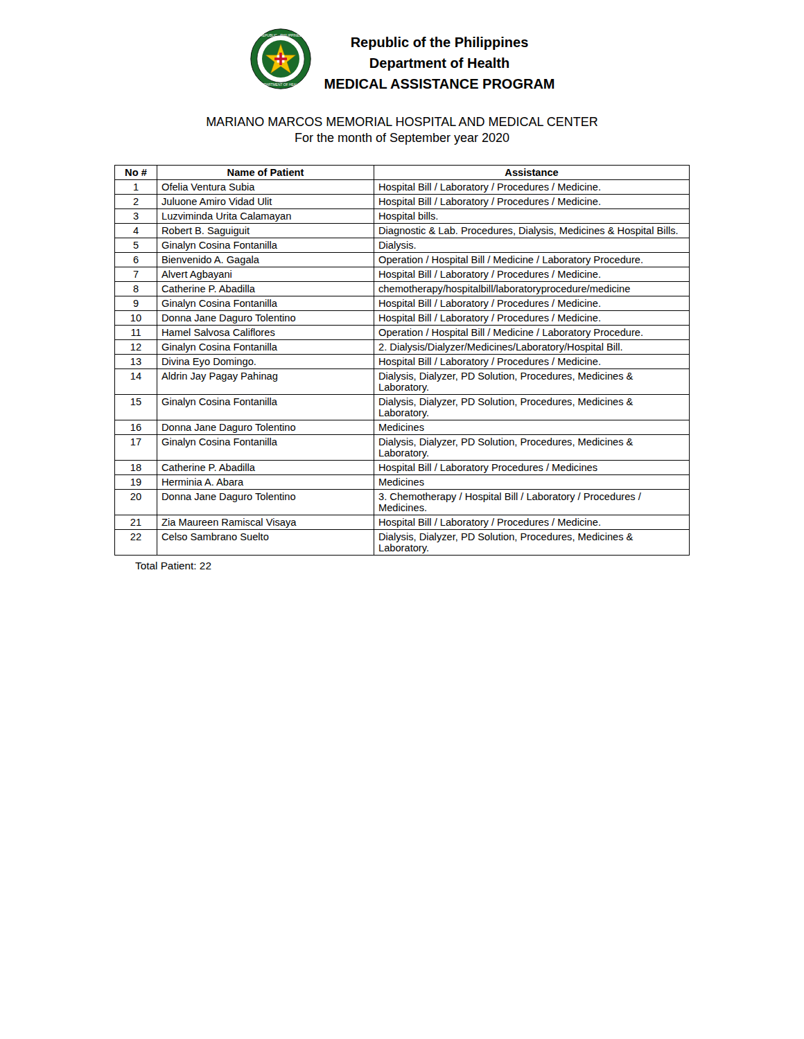REPUBLIC · PHILIPPINES DEPARTMENT OF HEALTH
Republic of the Philippines
Department of Health
MEDICAL ASSISTANCE PROGRAM
MARIANO MARCOS MEMORIAL HOSPITAL AND MEDICAL CENTER
For the month of September year 2020
| No # | Name of Patient | Assistance |
| --- | --- | --- |
| 1 | Ofelia Ventura Subia | Hospital Bill / Laboratory / Procedures / Medicine. |
| 2 | Juluone Amiro Vidad Ulit | Hospital Bill / Laboratory / Procedures / Medicine. |
| 3 | Luzviminda Urita Calamayan | Hospital bills. |
| 4 | Robert B. Saguiguit | Diagnostic & Lab. Procedures, Dialysis, Medicines & Hospital Bills. |
| 5 | Ginalyn Cosina Fontanilla | Dialysis. |
| 6 | Bienvenido A. Gagala | Operation / Hospital Bill / Medicine / Laboratory Procedure. |
| 7 | Alvert Agbayani | Hospital Bill / Laboratory / Procedures / Medicine. |
| 8 | Catherine P. Abadilla | chemotherapy/hospitalbill/laboratoryprocedure/medicine |
| 9 | Ginalyn Cosina Fontanilla | Hospital Bill / Laboratory / Procedures / Medicine. |
| 10 | Donna Jane Daguro Tolentino | Hospital Bill / Laboratory / Procedures / Medicine. |
| 11 | Hamel Salvosa Califlores | Operation / Hospital Bill / Medicine / Laboratory Procedure. |
| 12 | Ginalyn Cosina Fontanilla | 2. Dialysis/Dialyzer/Medicines/Laboratory/Hospital Bill. |
| 13 | Divina Eyo Domingo. | Hospital Bill / Laboratory / Procedures / Medicine. |
| 14 | Aldrin Jay Pagay Pahinag | Dialysis, Dialyzer, PD Solution, Procedures, Medicines & Laboratory. |
| 15 | Ginalyn Cosina Fontanilla | Dialysis, Dialyzer, PD Solution, Procedures, Medicines & Laboratory. |
| 16 | Donna Jane Daguro Tolentino | Medicines |
| 17 | Ginalyn Cosina Fontanilla | Dialysis, Dialyzer, PD Solution, Procedures, Medicines & Laboratory. |
| 18 | Catherine P. Abadilla | Hospital Bill / Laboratory Procedures / Medicines |
| 19 | Herminia A. Abara | Medicines |
| 20 | Donna Jane Daguro Tolentino | 3. Chemotherapy / Hospital Bill / Laboratory / Procedures / Medicines. |
| 21 | Zia Maureen Ramiscal Visaya | Hospital Bill / Laboratory / Procedures / Medicine. |
| 22 | Celso Sambrano Suelto | Dialysis, Dialyzer, PD Solution, Procedures, Medicines & Laboratory. |
Total Patient: 22